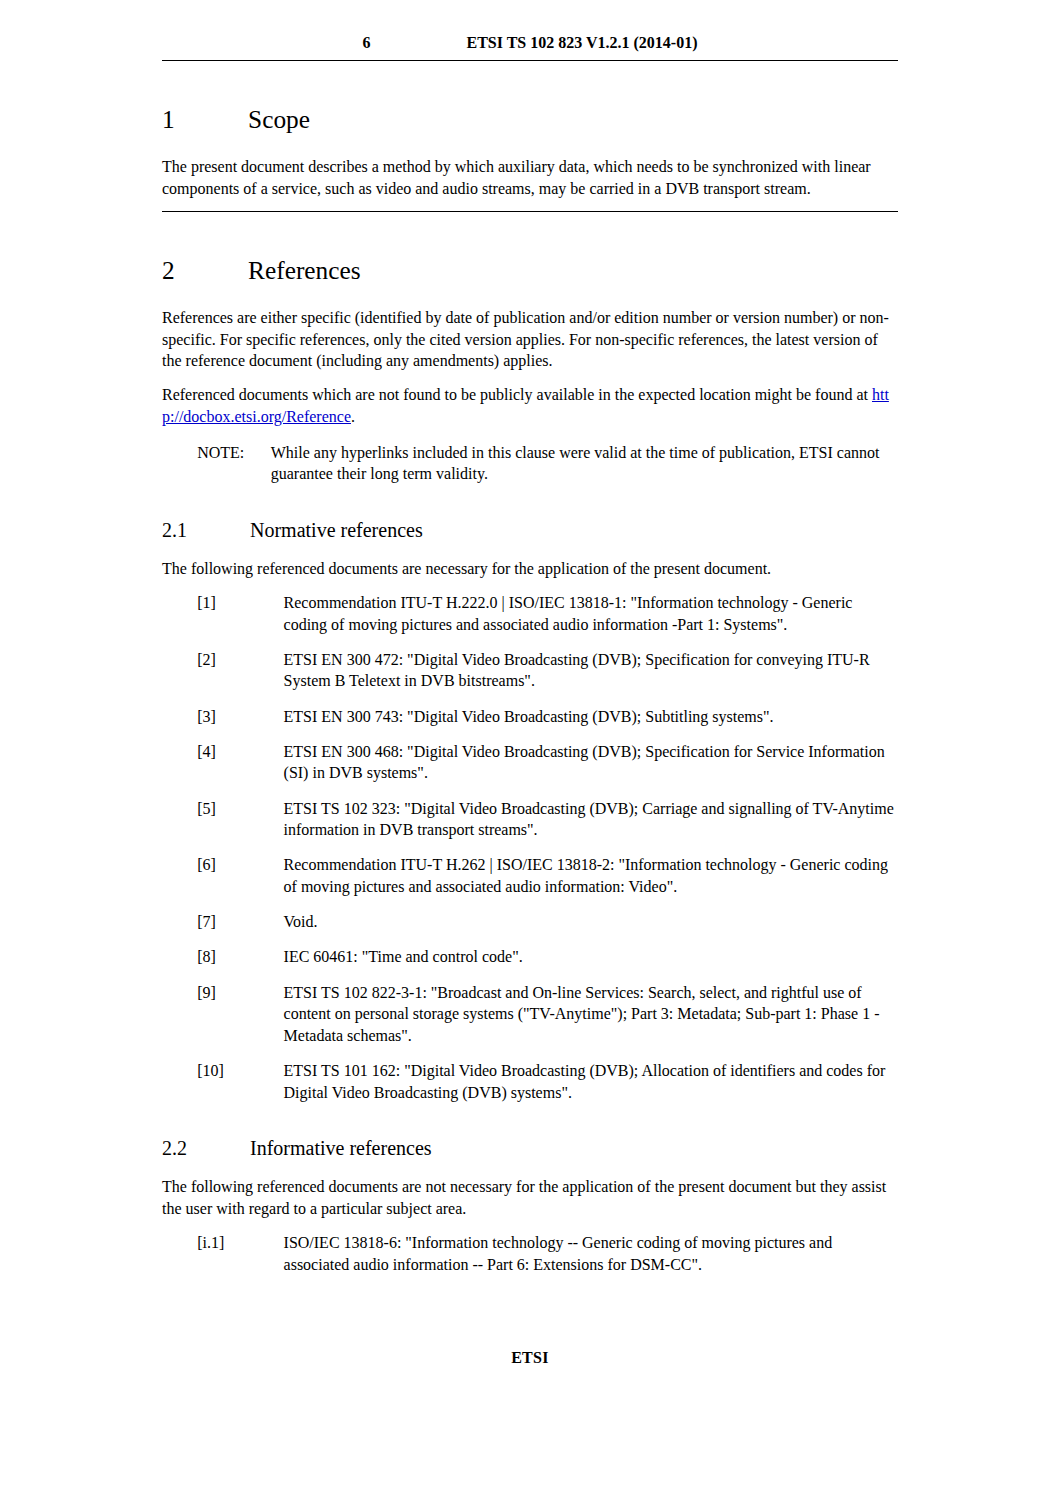6 ETSI TS 102 823 V1.2.1 (2014-01)
1 Scope
The present document describes a method by which auxiliary data, which needs to be synchronized with linear components of a service, such as video and audio streams, may be carried in a DVB transport stream.
2 References
References are either specific (identified by date of publication and/or edition number or version number) or non-specific. For specific references, only the cited version applies. For non-specific references, the latest version of the reference document (including any amendments) applies.
Referenced documents which are not found to be publicly available in the expected location might be found at http://docbox.etsi.org/Reference.
NOTE: While any hyperlinks included in this clause were valid at the time of publication, ETSI cannot guarantee their long term validity.
2.1 Normative references
The following referenced documents are necessary for the application of the present document.
[1]
Recommendation ITU-T H.222.0 | ISO/IEC 13818-1: "Information technology - Generic coding of moving pictures and associated audio information -Part 1: Systems".
[2]
ETSI EN 300 472: "Digital Video Broadcasting (DVB); Specification for conveying ITU-R System B Teletext in DVB bitstreams".
[3]
ETSI EN 300 743: "Digital Video Broadcasting (DVB); Subtitling systems".
[4]
ETSI EN 300 468: "Digital Video Broadcasting (DVB); Specification for Service Information (SI) in DVB systems".
[5]
ETSI TS 102 323: "Digital Video Broadcasting (DVB); Carriage and signalling of TV-Anytime information in DVB transport streams".
[6]
Recommendation ITU-T H.262 | ISO/IEC 13818-2: "Information technology - Generic coding of moving pictures and associated audio information: Video".
[7]
Void.
[8]
IEC 60461: "Time and control code".
[9]
ETSI TS 102 822-3-1: "Broadcast and On-line Services: Search, select, and rightful use of content on personal storage systems ("TV-Anytime"); Part 3: Metadata; Sub-part 1: Phase 1 - Metadata schemas".
[10]
ETSI TS 101 162: "Digital Video Broadcasting (DVB); Allocation of identifiers and codes for Digital Video Broadcasting (DVB) systems".
2.2 Informative references
The following referenced documents are not necessary for the application of the present document but they assist the user with regard to a particular subject area.
[i.1]
ISO/IEC 13818-6: "Information technology -- Generic coding of moving pictures and associated audio information -- Part 6: Extensions for DSM-CC".
ETSI